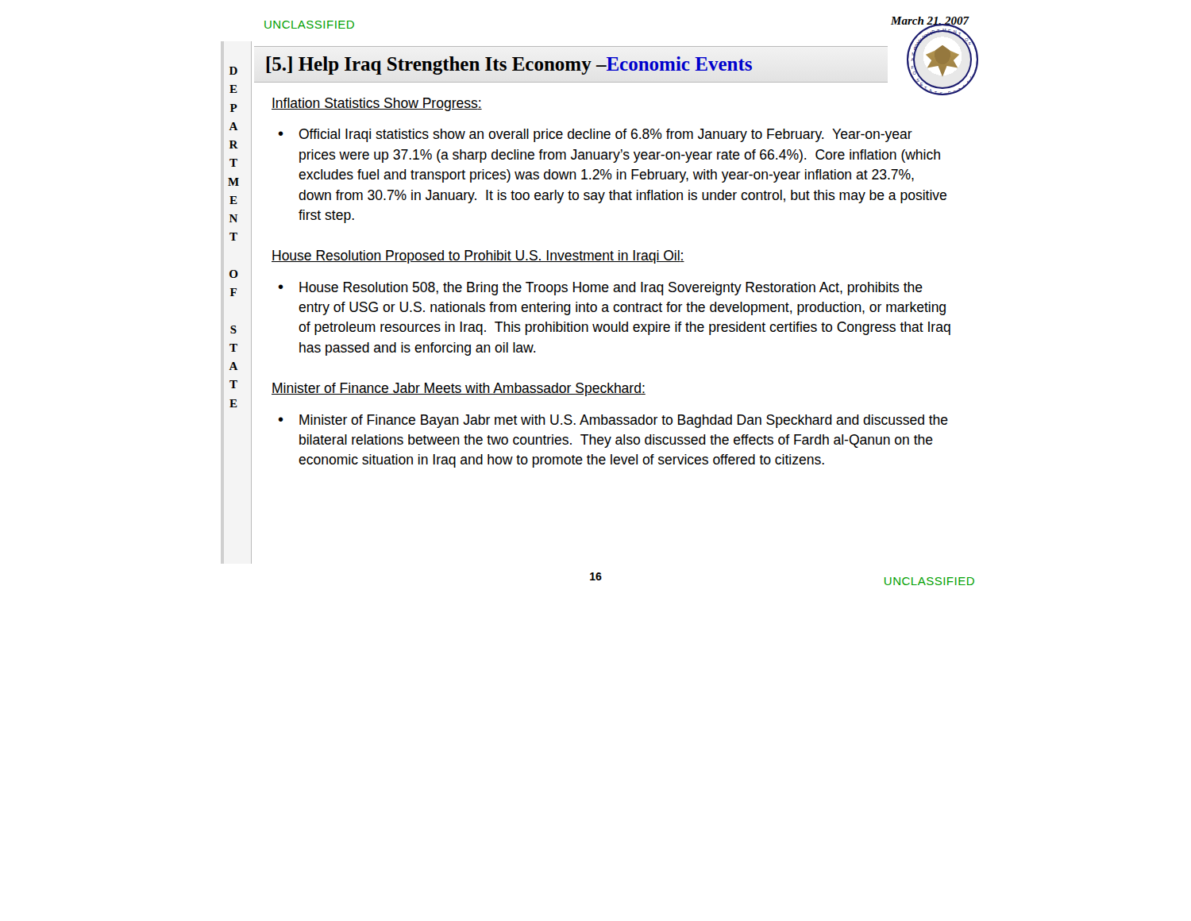UNCLASSIFIED
March 21, 2007
D E P A R T M E N T O F U N I T E D S T A T E S O F A M E R I C A
[5.] Help Iraq Strengthen Its Economy –Economic Events
D
E
P
A
R
T
M
E
N
T
O
F
S
T
A
T
E
Inflation Statistics Show Progress:
Official Iraqi statistics show an overall price decline of 6.8% from January to February. Year-on-year prices were up 37.1% (a sharp decline from January’s year-on-year rate of 66.4%). Core inflation (which excludes fuel and transport prices) was down 1.2% in February, with year-on-year inflation at 23.7%, down from 30.7% in January. It is too early to say that inflation is under control, but this may be a positive first step.
House Resolution Proposed to Prohibit U.S. Investment in Iraqi Oil:
House Resolution 508, the Bring the Troops Home and Iraq Sovereignty Restoration Act, prohibits the entry of USG or U.S. nationals from entering into a contract for the development, production, or marketing of petroleum resources in Iraq. This prohibition would expire if the president certifies to Congress that Iraq has passed and is enforcing an oil law.
Minister of Finance Jabr Meets with Ambassador Speckhard:
Minister of Finance Bayan Jabr met with U.S. Ambassador to Baghdad Dan Speckhard and discussed the bilateral relations between the two countries. They also discussed the effects of Fardh al-Qanun on the economic situation in Iraq and how to promote the level of services offered to citizens.
16
UNCLASSIFIED